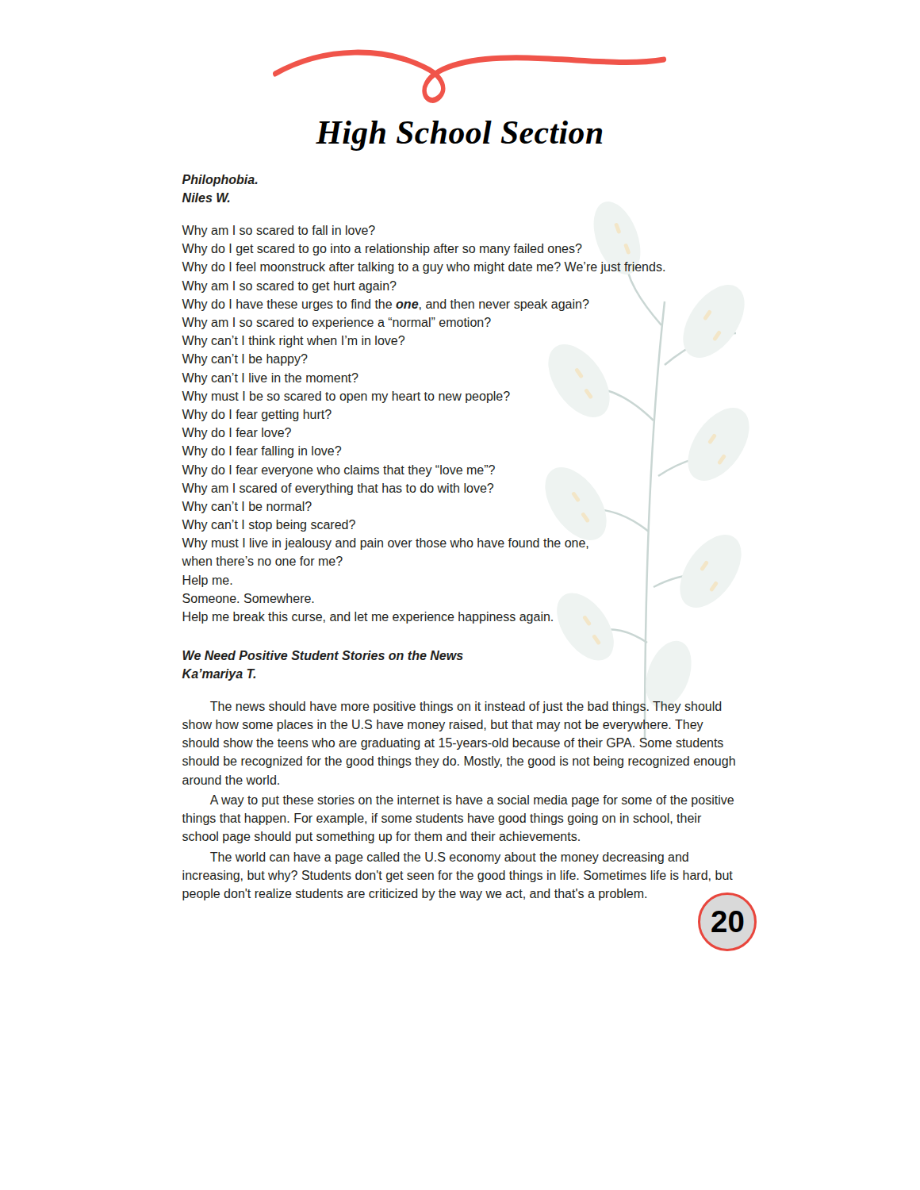High School Section
Philophobia.
Niles W.
Why am I so scared to fall in love?
Why do I get scared to go into a relationship after so many failed ones?
Why do I feel moonstruck after talking to a guy who might date me? We’re just friends.
Why am I so scared to get hurt again?
Why do I have these urges to find the one, and then never speak again?
Why am I so scared to experience a “normal” emotion?
Why can’t I think right when I’m in love?
Why can’t I be happy?
Why can’t I live in the moment?
Why must I be so scared to open my heart to new people?
Why do I fear getting hurt?
Why do I fear love?
Why do I fear falling in love?
Why do I fear everyone who claims that they “love me”?
Why am I scared of everything that has to do with love?
Why can’t I be normal?
Why can’t I stop being scared?
Why must I live in jealousy and pain over those who have found the one,
when there’s no one for me?
Help me.
Someone. Somewhere.
Help me break this curse, and let me experience happiness again.
We Need Positive Student Stories on the News
Ka’mariya T.
The news should have more positive things on it instead of just the bad things. They should show how some places in the U.S have money raised, but that may not be everywhere. They should show the teens who are graduating at 15-years-old because of their GPA. Some students should be recognized for the good things they do. Mostly, the good is not being recognized enough around the world.
A way to put these stories on the internet is have a social media page for some of the positive things that happen. For example, if some students have good things going on in school, their school page should put something up for them and their achievements.
The world can have a page called the U.S economy about the money decreasing and increasing, but why? Students don't get seen for the good things in life. Sometimes life is hard, but people don't realize students are criticized by the way we act, and that's a problem.
20